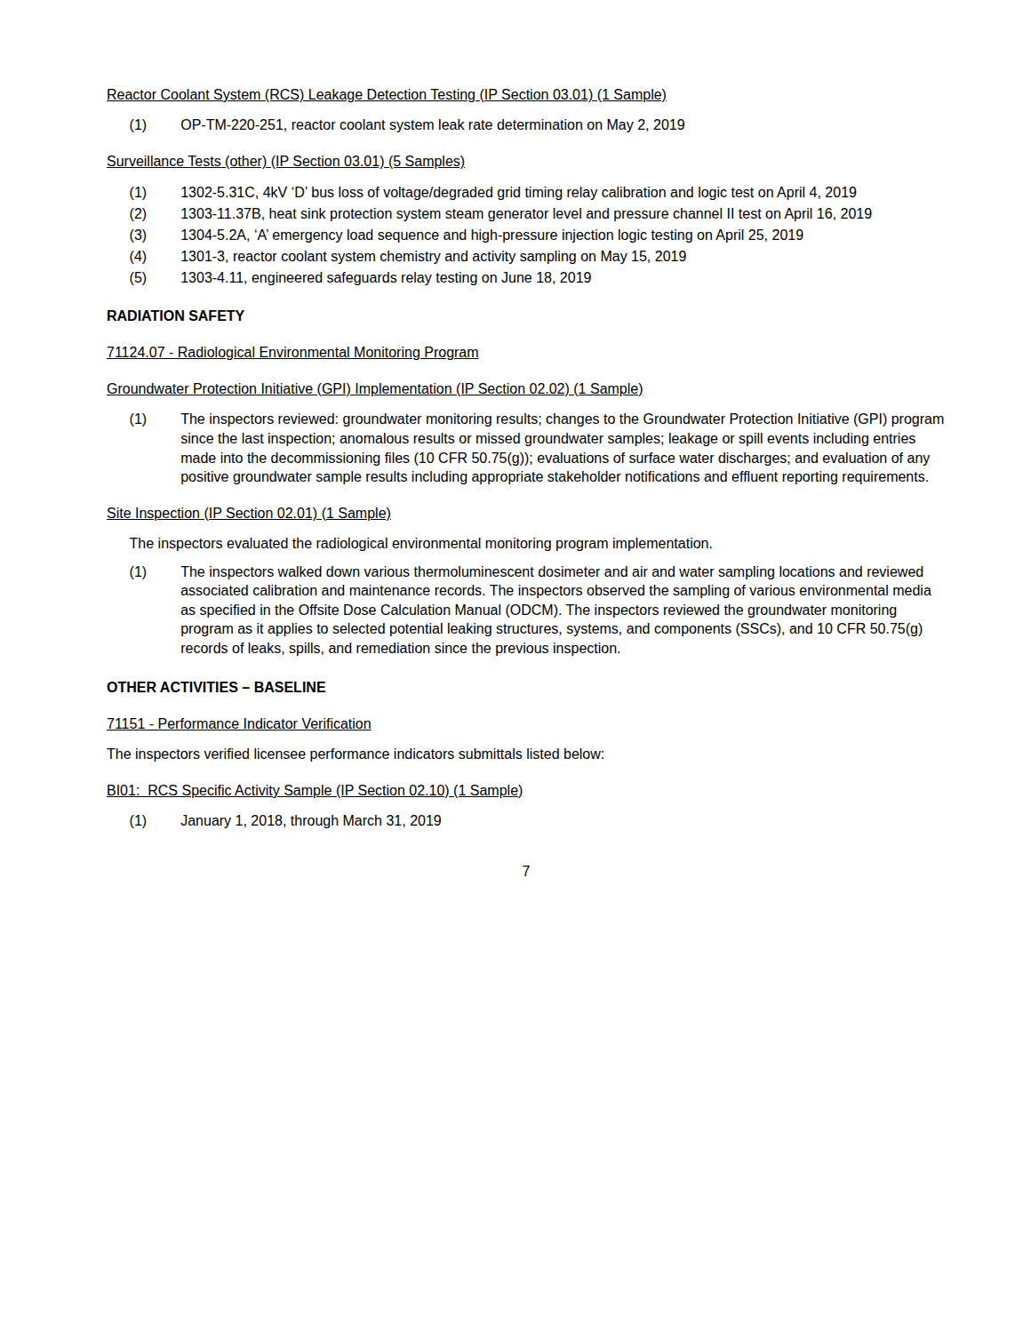Reactor Coolant System (RCS) Leakage Detection Testing (IP Section 03.01) (1 Sample)
(1) OP-TM-220-251, reactor coolant system leak rate determination on May 2, 2019
Surveillance Tests (other) (IP Section 03.01) (5 Samples)
(1) 1302-5.31C, 4kV ‘D’ bus loss of voltage/degraded grid timing relay calibration and logic test on April 4, 2019
(2) 1303-11.37B, heat sink protection system steam generator level and pressure channel II test on April 16, 2019
(3) 1304-5.2A, ‘A’ emergency load sequence and high-pressure injection logic testing on April 25, 2019
(4) 1301-3, reactor coolant system chemistry and activity sampling on May 15, 2019
(5) 1303-4.11, engineered safeguards relay testing on June 18, 2019
RADIATION SAFETY
71124.07 - Radiological Environmental Monitoring Program
Groundwater Protection Initiative (GPI) Implementation (IP Section 02.02) (1 Sample)
(1) The inspectors reviewed: groundwater monitoring results; changes to the Groundwater Protection Initiative (GPI) program since the last inspection; anomalous results or missed groundwater samples; leakage or spill events including entries made into the decommissioning files (10 CFR 50.75(g)); evaluations of surface water discharges; and evaluation of any positive groundwater sample results including appropriate stakeholder notifications and effluent reporting requirements.
Site Inspection (IP Section 02.01) (1 Sample)
The inspectors evaluated the radiological environmental monitoring program implementation.
(1) The inspectors walked down various thermoluminescent dosimeter and air and water sampling locations and reviewed associated calibration and maintenance records. The inspectors observed the sampling of various environmental media as specified in the Offsite Dose Calculation Manual (ODCM). The inspectors reviewed the groundwater monitoring program as it applies to selected potential leaking structures, systems, and components (SSCs), and 10 CFR 50.75(g) records of leaks, spills, and remediation since the previous inspection.
OTHER ACTIVITIES – BASELINE
71151 - Performance Indicator Verification
The inspectors verified licensee performance indicators submittals listed below:
BI01: RCS Specific Activity Sample (IP Section 02.10) (1 Sample)
(1) January 1, 2018, through March 31, 2019
7